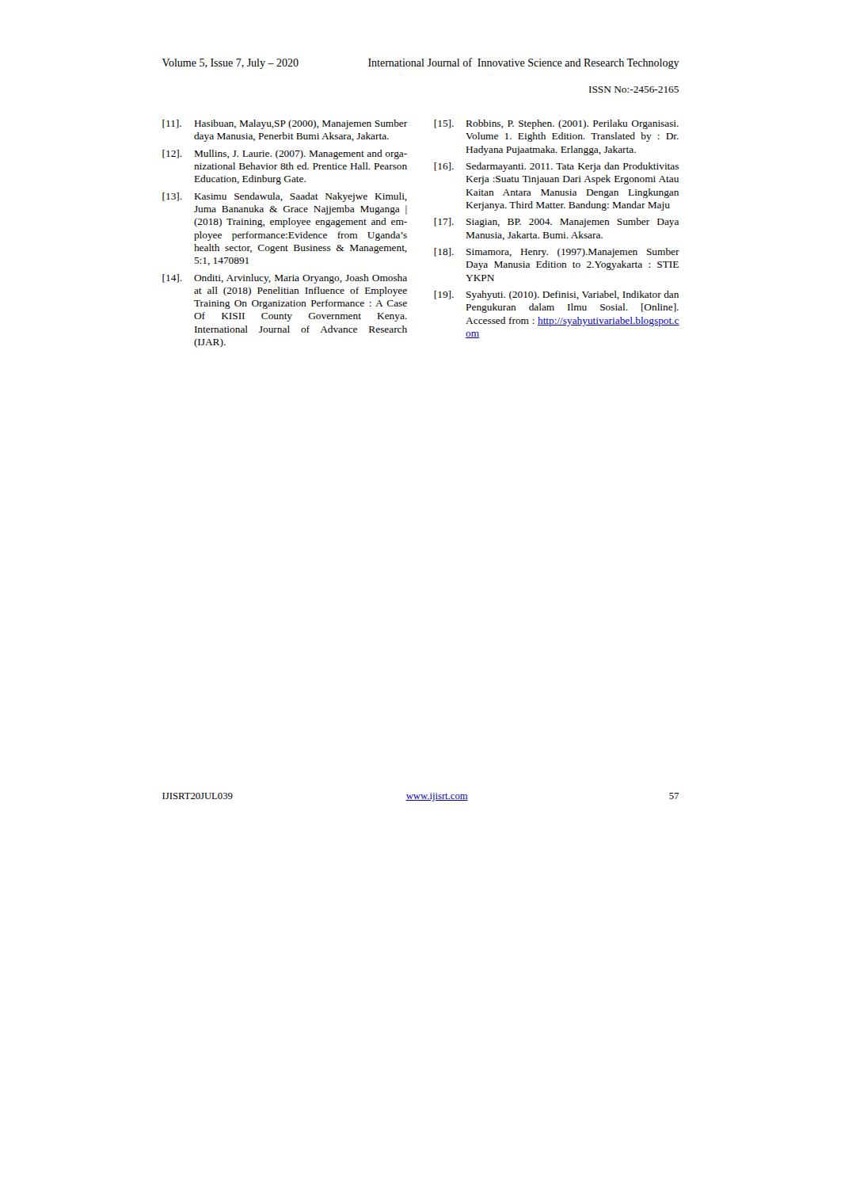Volume 5, Issue 7, July – 2020
International Journal of Innovative Science and Research Technology
ISSN No:-2456-2165
[11]. Hasibuan, Malayu,SP (2000), Manajemen Sumber daya Manusia, Penerbit Bumi Aksara, Jakarta.
[12]. Mullins, J. Laurie. (2007). Management and organizational Behavior 8th ed. Prentice Hall. Pearson Education, Edinburg Gate.
[13]. Kasimu Sendawula, Saadat Nakyejwe Kimuli, Juma Bananuka & Grace Najjemba Muganga | (2018) Training, employee engagement and employee performance:Evidence from Uganda’s health sector, Cogent Business & Management, 5:1, 1470891
[14]. Onditi, Arvinlucy, Maria Oryango, Joash Omosha at all (2018) Penelitian Influence of Employee Training On Organization Performance : A Case Of KISII County Government Kenya. International Journal of Advance Research (IJAR).
[15]. Robbins, P. Stephen. (2001). Perilaku Organisasi. Volume 1. Eighth Edition. Translated by : Dr. Hadyana Pujaatmaka. Erlangga, Jakarta.
[16]. Sedarmayanti. 2011. Tata Kerja dan Produktivitas Kerja :Suatu Tinjauan Dari Aspek Ergonomi Atau Kaitan Antara Manusia Dengan Lingkungan Kerjanya. Third Matter. Bandung: Mandar Maju
[17]. Siagian, BP. 2004. Manajemen Sumber Daya Manusia, Jakarta. Bumi. Aksara.
[18]. Simamora, Henry. (1997).Manajemen Sumber Daya Manusia Edition to 2.Yogyakarta : STIE YKPN
[19]. Syahyuti. (2010). Definisi, Variabel, Indikator dan Pengukuran dalam Ilmu Sosial. [Online]. Accessed from : http://syahyutivariabel.blogspot.com
IJISRT20JUL039
www.ijisrt.com
57